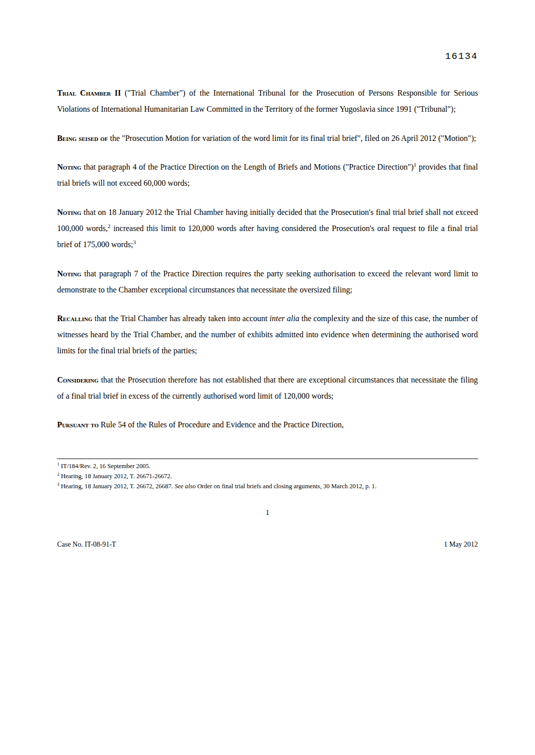16134
Trial Chamber II ("Trial Chamber") of the International Tribunal for the Prosecution of Persons Responsible for Serious Violations of International Humanitarian Law Committed in the Territory of the former Yugoslavia since 1991 ("Tribunal");
Being seised of the "Prosecution Motion for variation of the word limit for its final trial brief", filed on 26 April 2012 ("Motion");
Noting that paragraph 4 of the Practice Direction on the Length of Briefs and Motions ("Practice Direction")1 provides that final trial briefs will not exceed 60,000 words;
Noting that on 18 January 2012 the Trial Chamber having initially decided that the Prosecution's final trial brief shall not exceed 100,000 words,2 increased this limit to 120,000 words after having considered the Prosecution's oral request to file a final trial brief of 175,000 words;3
Noting that paragraph 7 of the Practice Direction requires the party seeking authorisation to exceed the relevant word limit to demonstrate to the Chamber exceptional circumstances that necessitate the oversized filing;
Recalling that the Trial Chamber has already taken into account inter alia the complexity and the size of this case, the number of witnesses heard by the Trial Chamber, and the number of exhibits admitted into evidence when determining the authorised word limits for the final trial briefs of the parties;
Considering that the Prosecution therefore has not established that there are exceptional circumstances that necessitate the filing of a final trial brief in excess of the currently authorised word limit of 120,000 words;
Pursuant to Rule 54 of the Rules of Procedure and Evidence and the Practice Direction,
1 IT/184/Rev. 2, 16 September 2005.
2 Hearing, 18 January 2012, T. 26671-26672.
3 Hearing, 18 January 2012, T. 26672, 26687. See also Order on final trial briefs and closing arguments, 30 March 2012, p. 1.
1
Case No. IT-08-91-T 1 May 2012